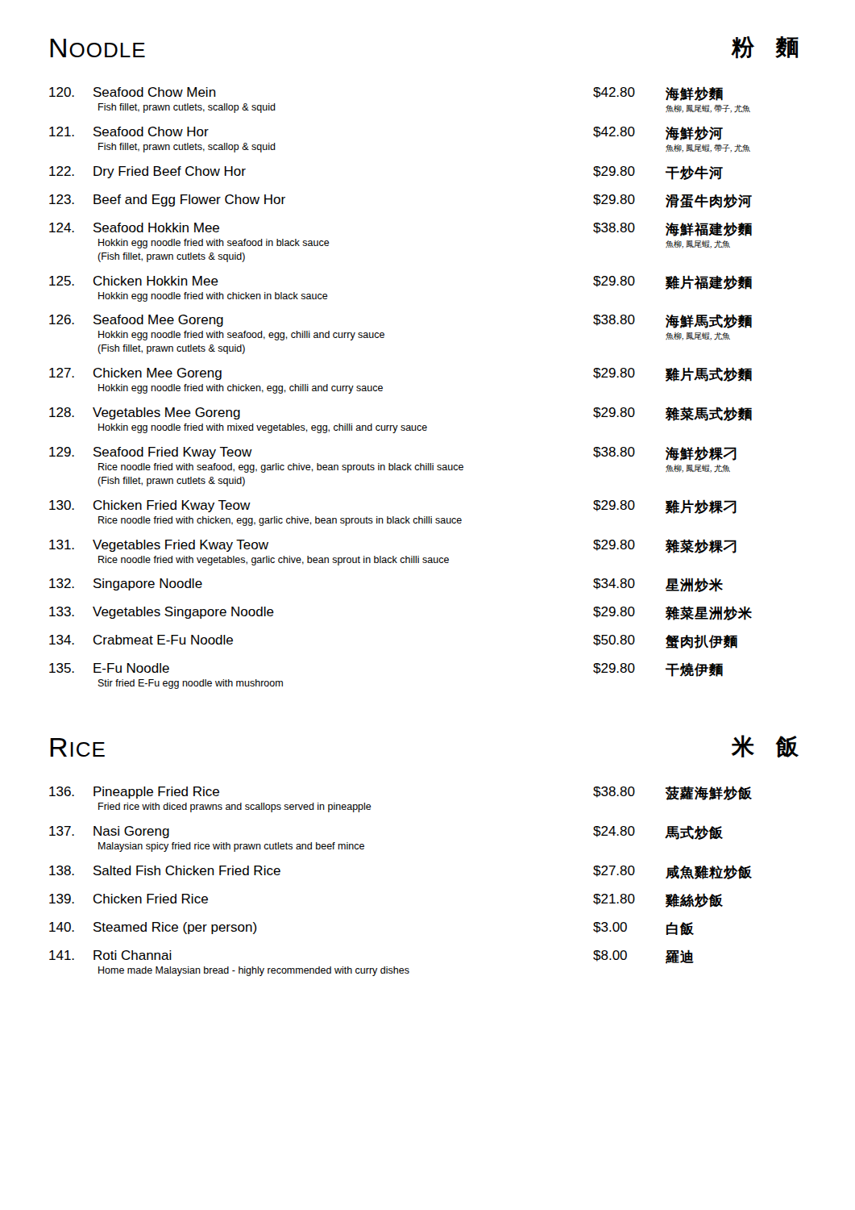NOODLE
粉 麵
| 120. | Seafood Chow Mein Fish fillet, prawn cutlets, scallop & squid | $42.80 | 海鮮炒麵 魚柳, 鳳尾蝦, 帶子, 尤魚 |
| 121. | Seafood Chow Hor Fish fillet, prawn cutlets, scallop & squid | $42.80 | 海鮮炒河 魚柳, 鳳尾蝦, 帶子, 尤魚 |
| 122. | Dry Fried Beef Chow Hor | $29.80 | 干炒牛河 |
| 123. | Beef and Egg Flower Chow Hor | $29.80 | 滑蛋牛肉炒河 |
| 124. | Seafood Hokkin Mee Hokkin egg noodle fried with seafood in black sauce (Fish fillet, prawn cutlets & squid) | $38.80 | 海鮮福建炒麵 魚柳, 鳳尾蝦, 尤魚 |
| 125. | Chicken Hokkin Mee Hokkin egg noodle fried with chicken in black sauce | $29.80 | 雞片福建炒麵 |
| 126. | Seafood Mee Goreng Hokkin egg noodle fried with seafood, egg, chilli and curry sauce (Fish fillet, prawn cutlets & squid) | $38.80 | 海鮮馬式炒麵 魚柳, 鳳尾蝦, 尤魚 |
| 127. | Chicken Mee Goreng Hokkin egg noodle fried with chicken, egg, chilli and curry sauce | $29.80 | 雞片馬式炒麵 |
| 128. | Vegetables Mee Goreng Hokkin egg noodle fried with mixed vegetables, egg, chilli and curry sauce | $29.80 | 雜菜馬式炒麵 |
| 129. | Seafood Fried Kway Teow Rice noodle fried with seafood, egg, garlic chive, bean sprouts in black chilli sauce (Fish fillet, prawn cutlets & squid) | $38.80 | 海鮮炒粿刁 魚柳, 鳳尾蝦, 尤魚 |
| 130. | Chicken Fried Kway Teow Rice noodle fried with chicken, egg, garlic chive, bean sprouts in black chilli sauce | $29.80 | 雞片炒粿刁 |
| 131. | Vegetables Fried Kway Teow Rice noodle fried with vegetables, garlic chive, bean sprout in black chilli sauce | $29.80 | 雜菜炒粿刁 |
| 132. | Singapore Noodle | $34.80 | 星洲炒米 |
| 133. | Vegetables Singapore Noodle | $29.80 | 雜菜星洲炒米 |
| 134. | Crabmeat E-Fu Noodle | $50.80 | 蟹肉扒伊麵 |
| 135. | E-Fu Noodle Stir fried E-Fu egg noodle with mushroom | $29.80 | 干燒伊麵 |
RICE
米 飯
| 136. | Pineapple Fried Rice Fried rice with diced prawns and scallops served in pineapple | $38.80 | 菠蘿海鮮炒飯 |
| 137. | Nasi Goreng Malaysian spicy fried rice with prawn cutlets and beef mince | $24.80 | 馬式炒飯 |
| 138. | Salted Fish Chicken Fried Rice | $27.80 | 咸魚雞粒炒飯 |
| 139. | Chicken Fried Rice | $21.80 | 雞絲炒飯 |
| 140. | Steamed Rice (per person) | $3.00 | 白飯 |
| 141. | Roti Channai Home made Malaysian bread - highly recommended with curry dishes | $8.00 | 羅迪 |